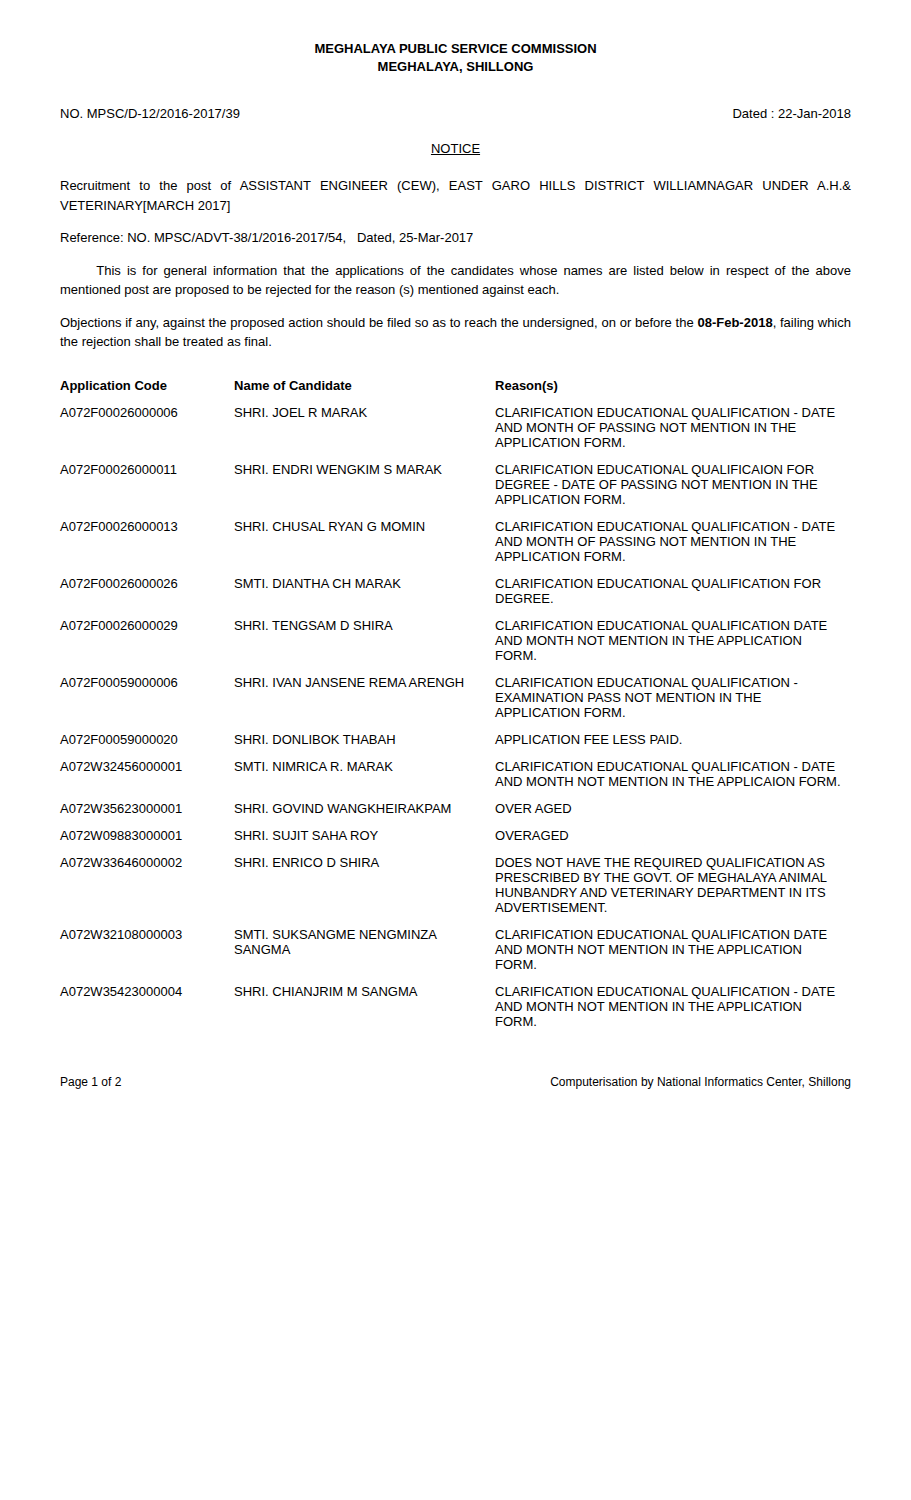MEGHALAYA PUBLIC SERVICE COMMISSION
MEGHALAYA, SHILLONG
NO. MPSC/D-12/2016-2017/39 Dated : 22-Jan-2018
NOTICE
Recruitment to the post of ASSISTANT ENGINEER (CEW), EAST GARO HILLS DISTRICT WILLIAMNAGAR UNDER A.H.& VETERINARY[MARCH 2017]
Reference: NO. MPSC/ADVT-38/1/2016-2017/54, Dated, 25-Mar-2017
This is for general information that the applications of the candidates whose names are listed below in respect of the above mentioned post are proposed to be rejected for the reason (s) mentioned against each.
Objections if any, against the proposed action should be filed so as to reach the undersigned, on or before the 08-Feb-2018, failing which the rejection shall be treated as final.
| Application Code | Name of Candidate | Reason(s) |
| --- | --- | --- |
| A072F00026000006 | SHRI. JOEL R MARAK | CLARIFICATION EDUCATIONAL QUALIFICATION - DATE AND MONTH OF PASSING NOT MENTION IN THE APPLICATION FORM. |
| A072F00026000011 | SHRI. ENDRI WENGKIM S MARAK | CLARIFICATION EDUCATIONAL QUALIFICAION FOR DEGREE - DATE OF PASSING NOT MENTION IN THE APPLICATION FORM. |
| A072F00026000013 | SHRI. CHUSAL RYAN G MOMIN | CLARIFICATION EDUCATIONAL QUALIFICATION - DATE AND MONTH OF PASSING NOT MENTION IN THE APPLICATION FORM. |
| A072F00026000026 | SMTI. DIANTHA CH MARAK | CLARIFICATION EDUCATIONAL QUALIFICATION FOR DEGREE. |
| A072F00026000029 | SHRI. TENGSAM D SHIRA | CLARIFICATION EDUCATIONAL QUALIFICATION DATE AND MONTH NOT MENTION IN THE APPLICATION FORM. |
| A072F00059000006 | SHRI. IVAN JANSENE REMA ARENGH | CLARIFICATION EDUCATIONAL QUALIFICATION - EXAMINATION PASS NOT MENTION IN THE APPLICATION FORM. |
| A072F00059000020 | SHRI. DONLIBOK THABAH | APPLICATION FEE LESS PAID. |
| A072W32456000001 | SMTI. NIMRICA R. MARAK | CLARIFICATION EDUCATIONAL QUALIFICATION - DATE AND MONTH NOT MENTION IN THE APPLICAION FORM. |
| A072W35623000001 | SHRI. GOVIND WANGKHEIRAKPAM | OVER AGED |
| A072W09883000001 | SHRI. SUJIT SAHA ROY | OVERAGED |
| A072W33646000002 | SHRI. ENRICO D SHIRA | DOES NOT HAVE THE REQUIRED QUALIFICATION AS PRESCRIBED BY THE GOVT. OF MEGHALAYA ANIMAL HUNBANDRY AND VETERINARY DEPARTMENT IN ITS ADVERTISEMENT. |
| A072W32108000003 | SMTI. SUKSANGME NENGMINZA SANGMA | CLARIFICATION EDUCATIONAL QUALIFICATION DATE AND MONTH NOT MENTION IN THE APPLICATION FORM. |
| A072W35423000004 | SHRI. CHIANJRIM M SANGMA | CLARIFICATION EDUCATIONAL QUALIFICATION - DATE AND MONTH NOT MENTION IN THE APPLICATION FORM. |
Page 1 of 2 Computerisation by National Informatics Center, Shillong